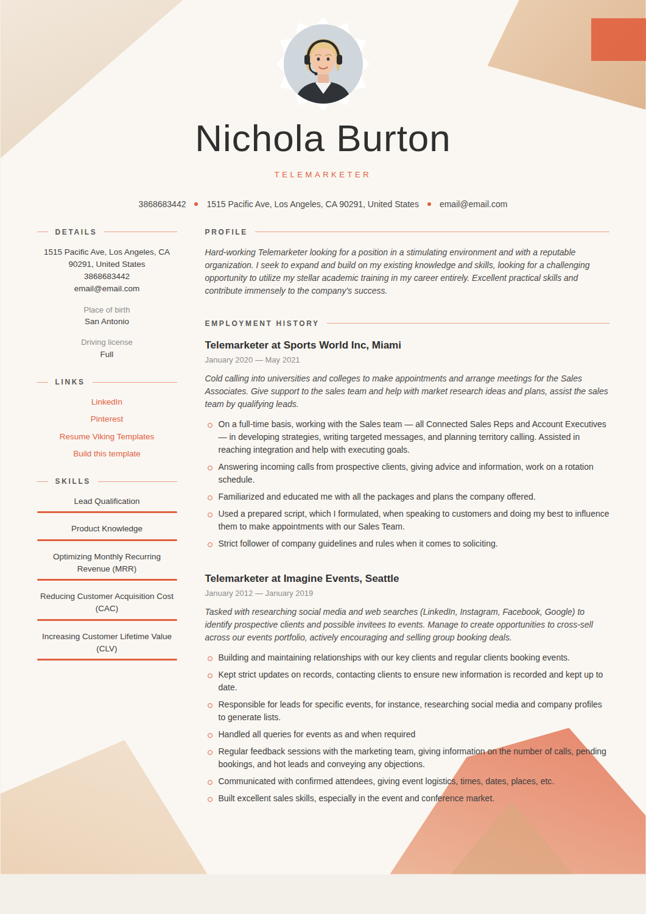Nichola Burton
Telemarketer
3868683442 1515 Pacific Ave, Los Angeles, CA 90291, United States email@email.com
Details
1515 Pacific Ave, Los Angeles, CA 90291, United States
3868683442
email@email.com
Place of birth
San Antonio
Driving license
Full
Links
LinkedIn Pinterest Resume Viking Templates Build this template
Skills
Lead Qualification
Product Knowledge
Optimizing Monthly Recurring Revenue (MRR)
Reducing Customer Acquisition Cost (CAC)
Increasing Customer Lifetime Value (CLV)
Profile
Hard-working Telemarketer looking for a position in a stimulating environment and with a reputable organization. I seek to expand and build on my existing knowledge and skills, looking for a challenging opportunity to utilize my stellar academic training in my career entirely. Excellent practical skills and contribute immensely to the company's success.
Employment History
Telemarketer at Sports World Inc, Miami
January 2020 — May 2021
Cold calling into universities and colleges to make appointments and arrange meetings for the Sales Associates. Give support to the sales team and help with market research ideas and plans, assist the sales team by qualifying leads.
On a full-time basis, working with the Sales team — all Connected Sales Reps and Account Executives — in developing strategies, writing targeted messages, and planning territory calling. Assisted in reaching integration and help with executing goals.
Answering incoming calls from prospective clients, giving advice and information, work on a rotation schedule.
Familiarized and educated me with all the packages and plans the company offered.
Used a prepared script, which I formulated, when speaking to customers and doing my best to influence them to make appointments with our Sales Team.
Strict follower of company guidelines and rules when it comes to soliciting.
Telemarketer at Imagine Events, Seattle
January 2012 — January 2019
Tasked with researching social media and web searches (LinkedIn, Instagram, Facebook, Google) to identify prospective clients and possible invitees to events. Manage to create opportunities to cross-sell across our events portfolio, actively encouraging and selling group booking deals.
Building and maintaining relationships with our key clients and regular clients booking events.
Kept strict updates on records, contacting clients to ensure new information is recorded and kept up to date.
Responsible for leads for specific events, for instance, researching social media and company profiles to generate lists.
Handled all queries for events as and when required
Regular feedback sessions with the marketing team, giving information on the number of calls, pending bookings, and hot leads and conveying any objections.
Communicated with confirmed attendees, giving event logistics, times, dates, places, etc.
Built excellent sales skills, especially in the event and conference market.